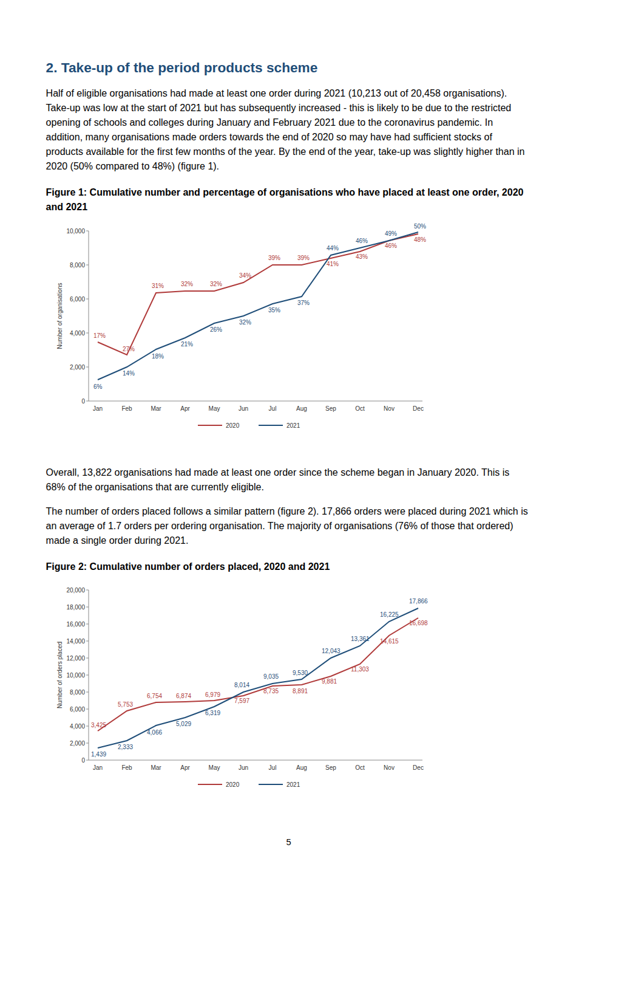2. Take-up of the period products scheme
Half of eligible organisations had made at least one order during 2021 (10,213 out of 20,458 organisations). Take-up was low at the start of 2021 but has subsequently increased - this is likely to be due to the restricted opening of schools and colleges during January and February 2021 due to the coronavirus pandemic. In addition, many organisations made orders towards the end of 2020 so may have had sufficient stocks of products available for the first few months of the year. By the end of the year, take-up was slightly higher than in 2020 (50% compared to 48%) (figure 1).
Figure 1: Cumulative number and percentage of organisations who have placed at least one order, 2020 and 2021
Line chart: cumulative number and percentage of organisations placing at least one order, 2020 and 2021 In 2020 the cumulative percentage rose from 17% in January to 48% in December. In 2021 it rose from 6% in January to 50% in December. 0 2,000 4,000 6,000 8,000 10,000 Number of organisations Jan Feb Mar Apr May Jun Jul Aug Sep Oct Nov Dec 17% 27% 31% 32% 32% 34% 39% 39% 41% 43% 46% 48% 6% 14% 18% 21% 26% 32% 35% 37% 44% 46% 49% 50% 2020 2021
Figure 1 data: cumulative percentage of organisations placing at least one order
| Month | 2020 | 2021 |
| --- | --- | --- |
| Jan | 17% | 6% |
| Feb | 27% | 14% |
| Mar | 31% | 18% |
| Apr | 32% | 21% |
| May | 32% | 26% |
| Jun | 34% | 32% |
| Jul | 39% | 35% |
| Aug | 39% | 37% |
| Sep | 41% | 44% |
| Oct | 43% | 46% |
| Nov | 46% | 49% |
| Dec | 48% | 50% |
Overall, 13,822 organisations had made at least one order since the scheme began in January 2020. This is 68% of the organisations that are currently eligible.
The number of orders placed follows a similar pattern (figure 2). 17,866 orders were placed during 2021 which is an average of 1.7 orders per ordering organisation. The majority of organisations (76% of those that ordered) made a single order during 2021.
Figure 2: Cumulative number of orders placed, 2020 and 2021
Line chart: cumulative number of orders placed, 2020 and 2021 In 2020 cumulative orders rose from 3,425 in January to 16,698 in December. In 2021 they rose from 1,439 in January to 17,866 in December. 0 2,000 4,000 6,000 8,000 10,000 12,000 14,000 16,000 18,000 20,000 Number of orders placed Jan Feb Mar Apr May Jun Jul Aug Sep Oct Nov Dec 3,425 5,753 6,754 6,874 6,979 7,597 8,735 8,891 9,881 11,303 14,615 16,698 1,439 2,333 4,066 5,029 6,319 8,014 9,035 9,530 12,043 13,361 16,225 17,866 2020 2021
Figure 2 data: cumulative number of orders placed
| Month | 2020 | 2021 |
| --- | --- | --- |
| Jan | 3,425 | 1,439 |
| Feb | 5,753 | 2,333 |
| Mar | 6,754 | 4,066 |
| Apr | 6,874 | 5,029 |
| May | 6,979 | 6,319 |
| Jun | 7,597 | 8,014 |
| Jul | 8,735 | 9,035 |
| Aug | 8,891 | 9,530 |
| Sep | 9,881 | 12,043 |
| Oct | 11,303 | 13,361 |
| Nov | 14,615 | 16,225 |
| Dec | 16,698 | 17,866 |
5